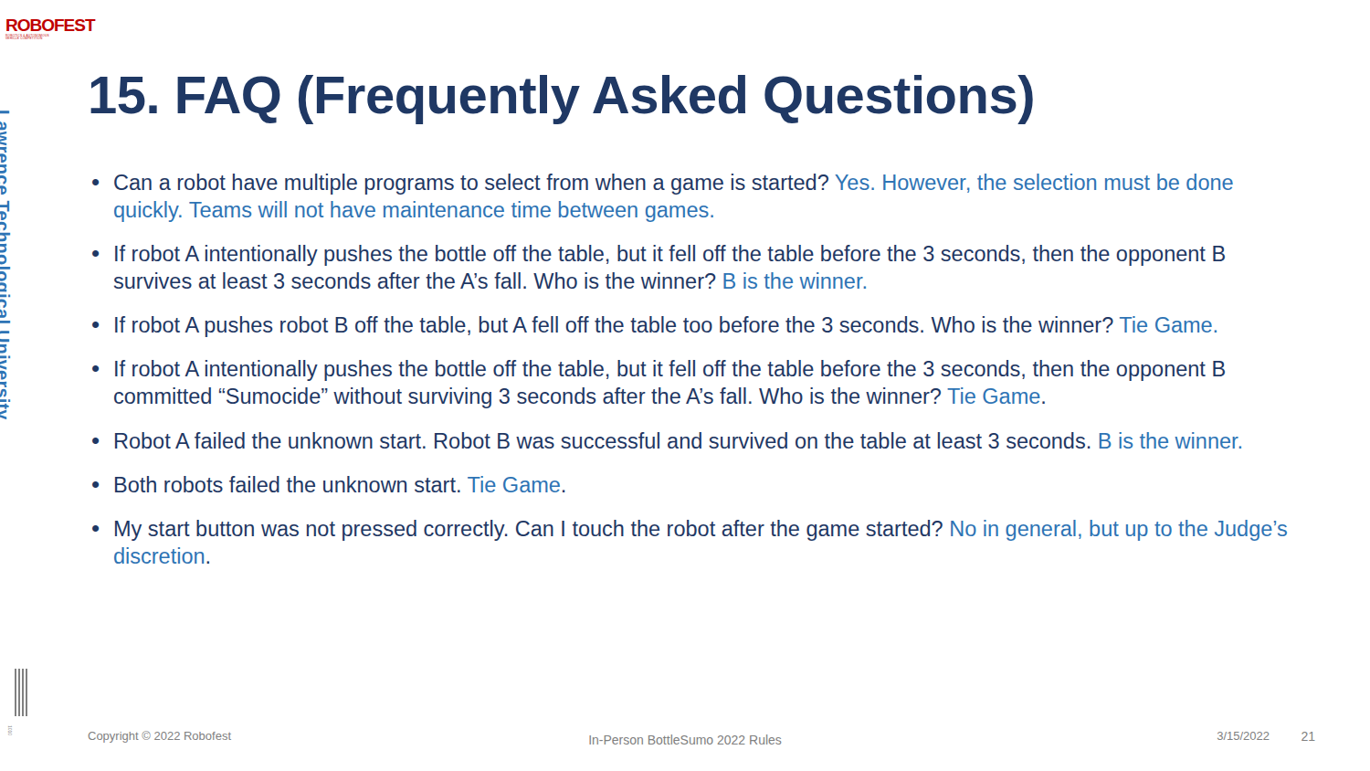ROBOFESTROBOTICS & AUTONOMOUS VEHICLE COMPETITION
Lawrence Technological University
1010
15. FAQ (Frequently Asked Questions)
Can a robot have multiple programs to select from when a game is started? Yes. However, the selection must be done quickly. Teams will not have maintenance time between games.
If robot A intentionally pushes the bottle off the table, but it fell off the table before the 3 seconds, then the opponent B survives at least 3 seconds after the A’s fall. Who is the winner? B is the winner.
If robot A pushes robot B off the table, but A fell off the table too before the 3 seconds. Who is the winner? Tie Game.
If robot A intentionally pushes the bottle off the table, but it fell off the table before the 3 seconds, then the opponent B committed “Sumocide” without surviving 3 seconds after the A’s fall. Who is the winner? Tie Game.
Robot A failed the unknown start. Robot B was successful and survived on the table at least 3 seconds. B is the winner.
Both robots failed the unknown start. Tie Game.
My start button was not pressed correctly. Can I touch the robot after the game started? No in general, but up to the Judge’s discretion.
Copyright © 2022 Robofest
In-Person BottleSumo 2022 Rules
3/15/2022
21